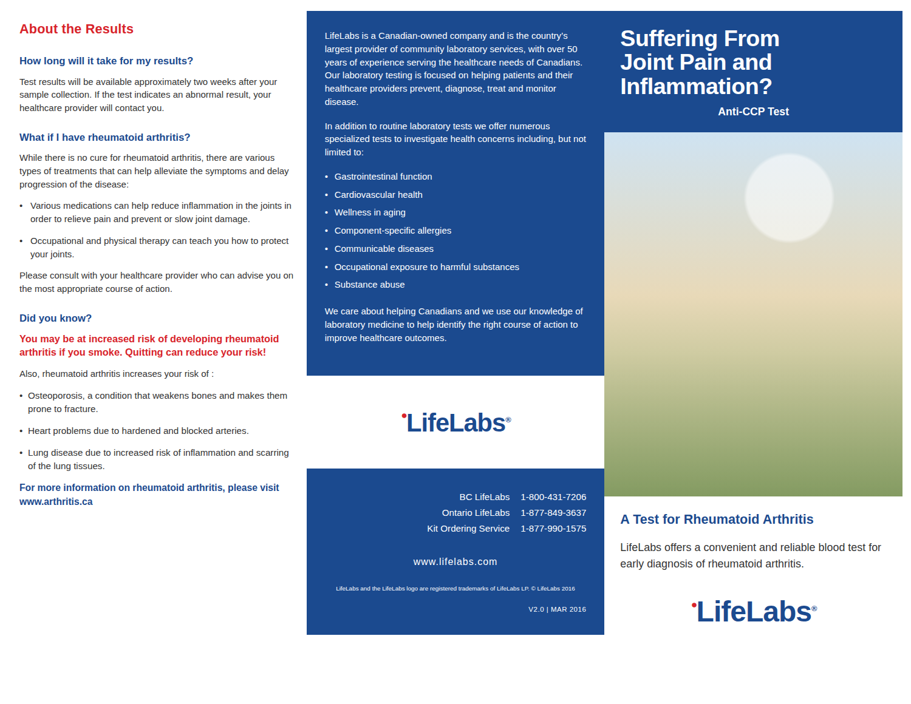About the Results
How long will it take for my results?
Test results will be available approximately two weeks after your sample collection. If the test indicates an abnormal result, your healthcare provider will contact you.
What if I have rheumatoid arthritis?
While there is no cure for rheumatoid arthritis, there are various types of treatments that can help alleviate the symptoms and delay progression of the disease:
Various medications can help reduce inflammation in the joints in order to relieve pain and prevent or slow joint damage.
Occupational and physical therapy can teach you how to protect your joints.
Please consult with your healthcare provider who can advise you on the most appropriate course of action.
Did you know?
You may be at increased risk of developing rheumatoid arthritis if you smoke. Quitting can reduce your risk!
Also, rheumatoid arthritis increases your risk of :
Osteoporosis, a condition that weakens bones and makes them prone to fracture.
Heart problems due to hardened and blocked arteries.
Lung disease due to increased risk of inflammation and scarring of the lung tissues.
For more information on rheumatoid arthritis, please visit www.arthritis.ca
LifeLabs is a Canadian-owned company and is the country’s largest provider of community laboratory services, with over 50 years of experience serving the healthcare needs of Canadians. Our laboratory testing is focused on helping patients and their healthcare providers prevent, diagnose, treat and monitor disease.
In addition to routine laboratory tests we offer numerous specialized tests to investigate health concerns including, but not limited to:
Gastrointestinal function
Cardiovascular health
Wellness in aging
Component-specific allergies
Communicable diseases
Occupational exposure to harmful substances
Substance abuse
We care about helping Canadians and we use our knowledge of laboratory medicine to help identify the right course of action to improve healthcare outcomes.
●LifeLabs®
| BC LifeLabs | 1-800-431-7206 |
| Ontario LifeLabs | 1-877-849-3637 |
| Kit Ordering Service | 1-877-990-1575 |
www.lifelabs.com
LifeLabs and the LifeLabs logo are registered trademarks of LifeLabs LP. © LifeLabs 2016
V2.0 | MAR 2016
Suffering From
Joint Pain and
Inflammation?
Anti-CCP Test
A Test for Rheumatoid Arthritis
LifeLabs offers a convenient and reliable blood test for early diagnosis of rheumatoid arthritis.
●LifeLabs®